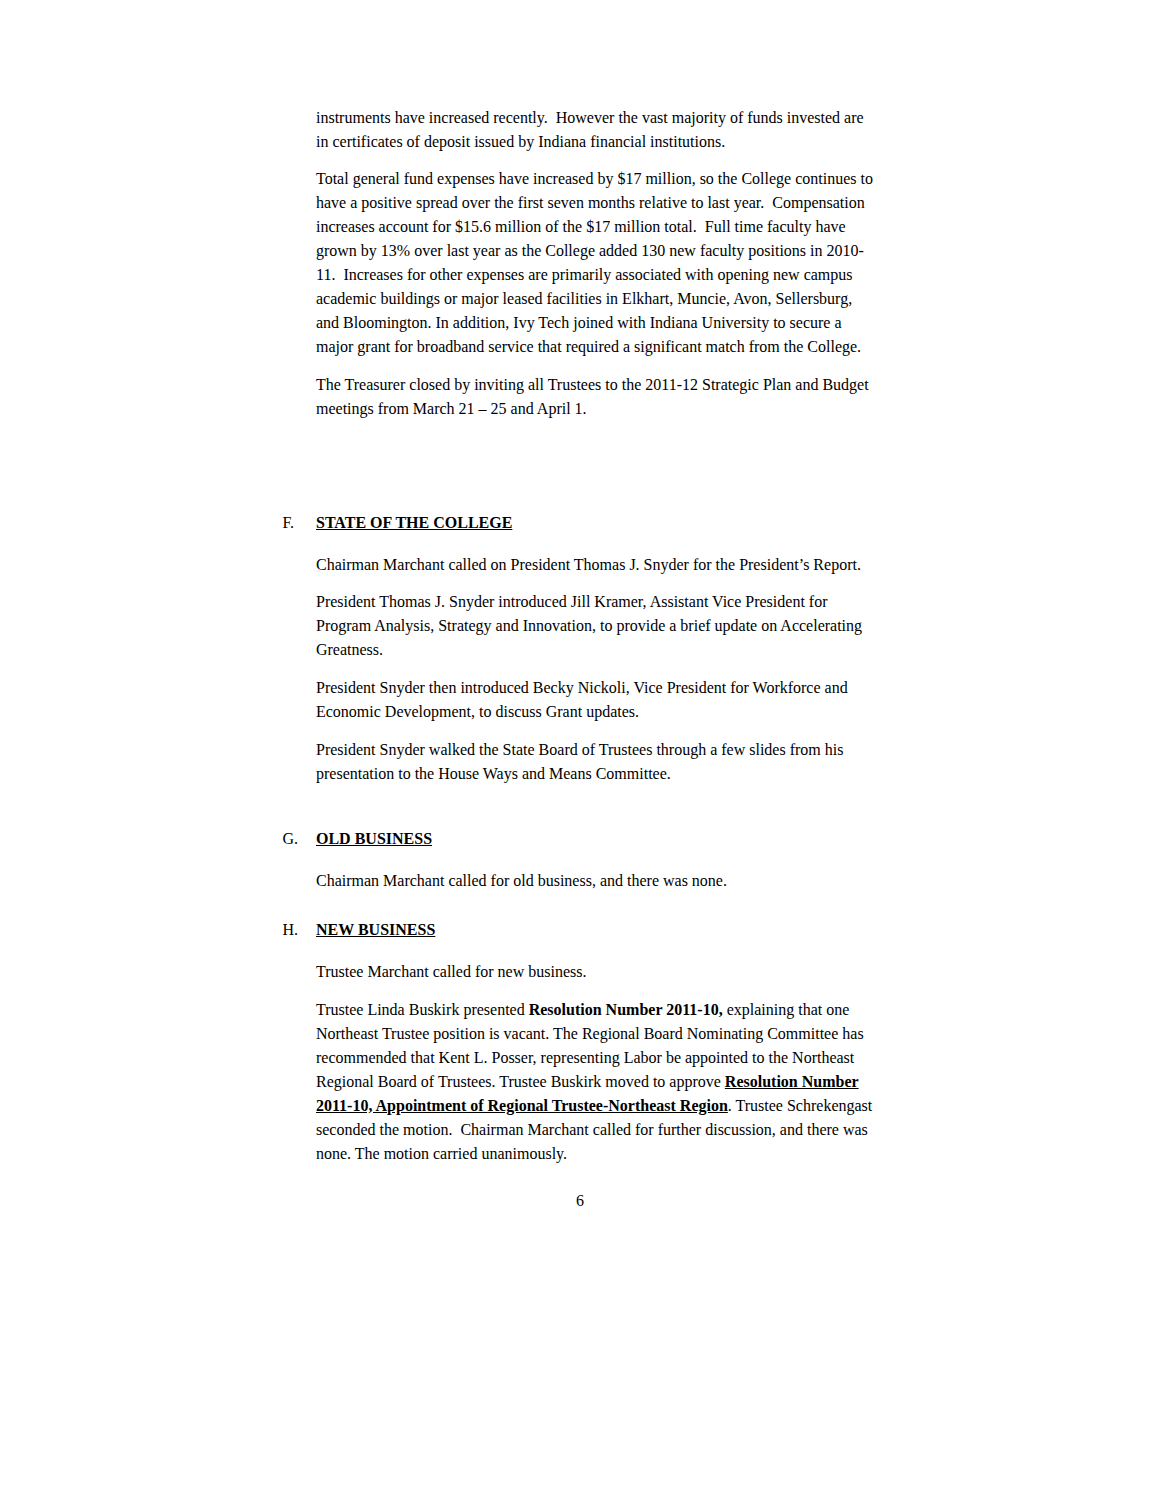instruments have increased recently. However the vast majority of funds invested are in certificates of deposit issued by Indiana financial institutions.
Total general fund expenses have increased by $17 million, so the College continues to have a positive spread over the first seven months relative to last year. Compensation increases account for $15.6 million of the $17 million total. Full time faculty have grown by 13% over last year as the College added 130 new faculty positions in 2010-11. Increases for other expenses are primarily associated with opening new campus academic buildings or major leased facilities in Elkhart, Muncie, Avon, Sellersburg, and Bloomington. In addition, Ivy Tech joined with Indiana University to secure a major grant for broadband service that required a significant match from the College.
The Treasurer closed by inviting all Trustees to the 2011-12 Strategic Plan and Budget meetings from March 21 – 25 and April 1.
F. STATE OF THE COLLEGE
Chairman Marchant called on President Thomas J. Snyder for the President’s Report.
President Thomas J. Snyder introduced Jill Kramer, Assistant Vice President for Program Analysis, Strategy and Innovation, to provide a brief update on Accelerating Greatness.
President Snyder then introduced Becky Nickoli, Vice President for Workforce and Economic Development, to discuss Grant updates.
President Snyder walked the State Board of Trustees through a few slides from his presentation to the House Ways and Means Committee.
G. OLD BUSINESS
Chairman Marchant called for old business, and there was none.
H. NEW BUSINESS
Trustee Marchant called for new business.
Trustee Linda Buskirk presented Resolution Number 2011-10, explaining that one Northeast Trustee position is vacant. The Regional Board Nominating Committee has recommended that Kent L. Posser, representing Labor be appointed to the Northeast Regional Board of Trustees. Trustee Buskirk moved to approve Resolution Number 2011-10, Appointment of Regional Trustee-Northeast Region. Trustee Schrekengast seconded the motion. Chairman Marchant called for further discussion, and there was none. The motion carried unanimously.
6